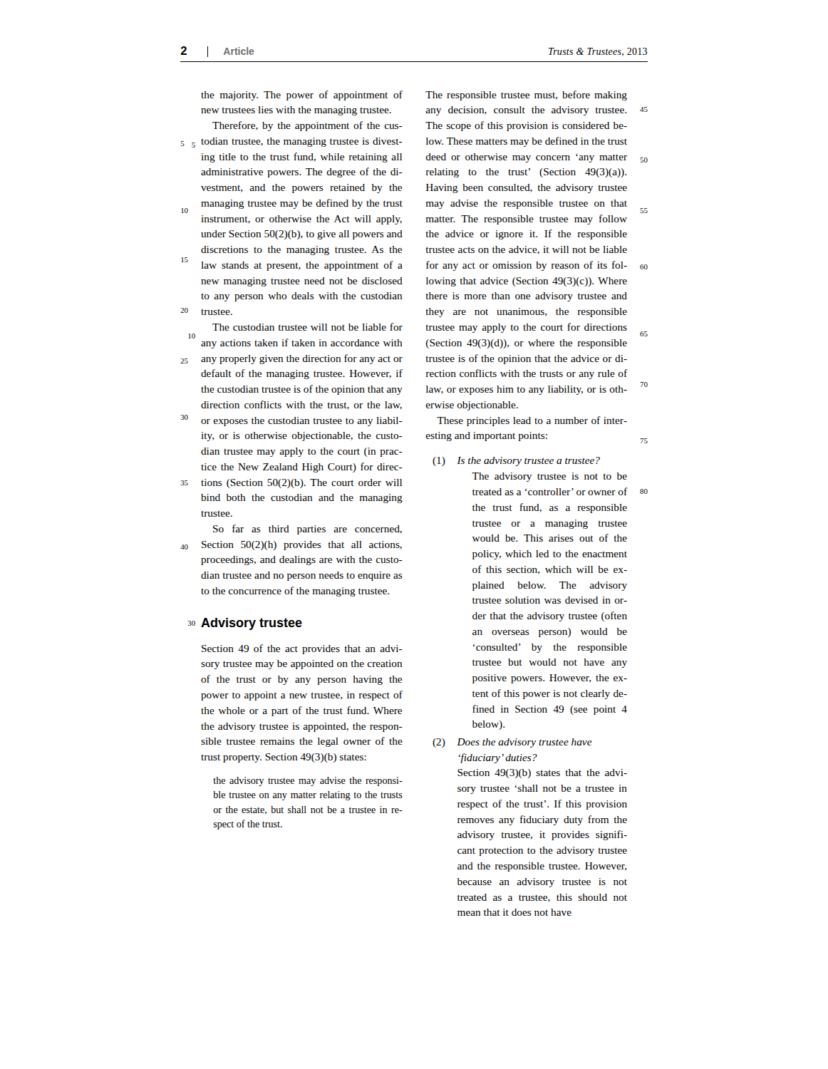2 Article
Trusts & Trustees, 2013
the majority. The power of appointment of new trustees lies with the managing trustee.
5 Therefore, by the appointment of the custodian trustee, the managing trustee is divesting title to the trust fund, while retaining all administrative powers. The degree of the divestment, and the powers retained by the managing trustee may be defined by the trust instrument, or otherwise the Act will apply, under Section 50(2)(b), to give all powers and discretions to the managing trustee. As the law stands at present, the appointment of a new managing trustee need not be disclosed to any person who deals with the custodian trustee.
10
The custodian trustee will not be liable for any actions taken if taken in accordance with any properly given the direction for any act or default of the managing trustee. However, if the custodian trustee is of the opinion that any direction conflicts with the trust, or the law, or exposes the custodian trustee to any liability, or is otherwise objectionable, the custodian trustee may apply to the court (in practice the New Zealand High Court) for directions (Section 50(2)(b). The court order will bind both the custodian and the managing trustee.
So far as third parties are concerned, Section 50(2)(h) provides that all actions, proceedings, and dealings are with the custodian trustee and no person needs to enquire as to the concurrence of the managing trustee.
30 Advisory trustee
Section 49 of the act provides that an advisory trustee may be appointed on the creation of the trust or by any person having the power to appoint a new trustee, in respect of the whole or a part of the trust fund. Where the advisory trustee is appointed, the responsible trustee remains the legal owner of the trust property. Section 49(3)(b) states:
the advisory trustee may advise the responsible trustee on any matter relating to the trusts or the estate, but shall not be a trustee in respect of the trust.
The responsible trustee must, before making any decision, consult the advisory trustee. The scope of this provision is considered below. These matters may be defined in the trust deed or otherwise may concern ‘any matter relating to the trust’ (Section 49(3)(a)). Having been consulted, the advisory trustee may advise the responsible trustee on that matter. The responsible trustee may follow the advice or ignore it. If the responsible trustee acts on the advice, it will not be liable for any act or omission by reason of its following that advice (Section 49(3)(c)). Where there is more than one advisory trustee and they are not unanimous, the responsible trustee may apply to the court for directions (Section 49(3)(d)), or where the responsible trustee is of the opinion that the advice or direction conflicts with the trusts or any rule of law, or exposes him to any liability, or is otherwise objectionable.
These principles lead to a number of interesting and important points:
(1) Is the advisory trustee a trustee? The advisory trustee is not to be treated as a ‘controller’ or owner of the trust fund, as a responsible trustee or a managing trustee would be. This arises out of the policy, which led to the enactment of this section, which will be explained below. The advisory trustee solution was devised in order that the advisory trustee (often an overseas person) would be ‘consulted’ by the responsible trustee but would not have any positive powers. However, the extent of this power is not clearly defined in Section 49 (see point 4 below).
(2) Does the advisory trustee have ‘fiduciary’ duties? Section 49(3)(b) states that the advisory trustee ‘shall not be a trustee in respect of the trust’. If this provision removes any fiduciary duty from the advisory trustee, it provides significant protection to the advisory trustee and the responsible trustee. However, because an advisory trustee is not treated as a trustee, this should not mean that it does not have
5 10 15 20 25 30 35 40 45 50 55 60 65 70 75 80